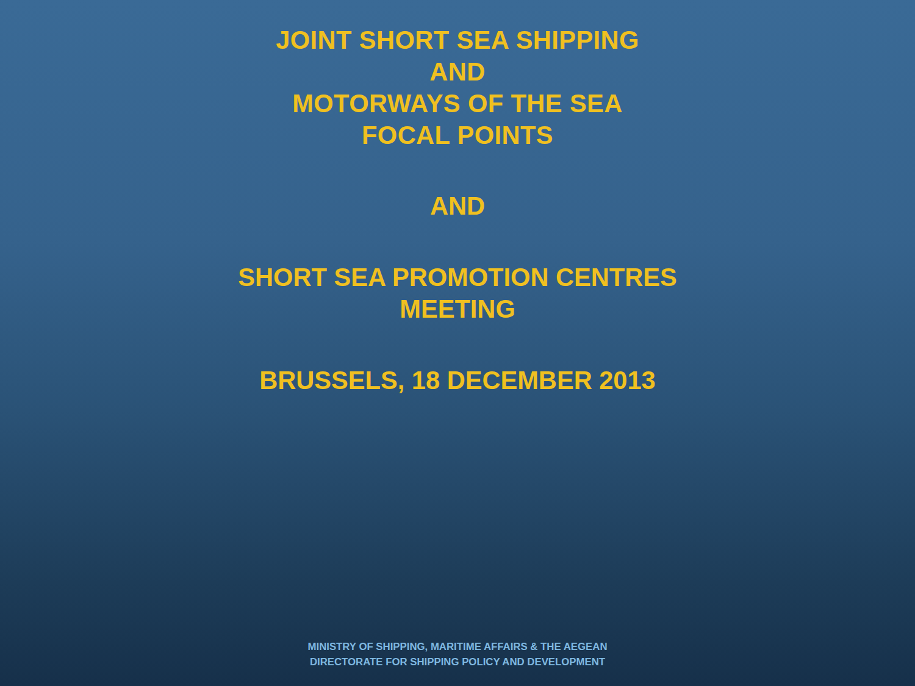JOINT SHORT SEA SHIPPING
AND
MOTORWAYS OF THE SEA
FOCAL POINTS
AND
SHORT SEA PROMOTION CENTRES
MEETING
BRUSSELS, 18 DECEMBER 2013
MINISTRY OF SHIPPING, MARITIME AFFAIRS & THE AEGEAN
DIRECTORATE FOR SHIPPING POLICY AND DEVELOPMENT